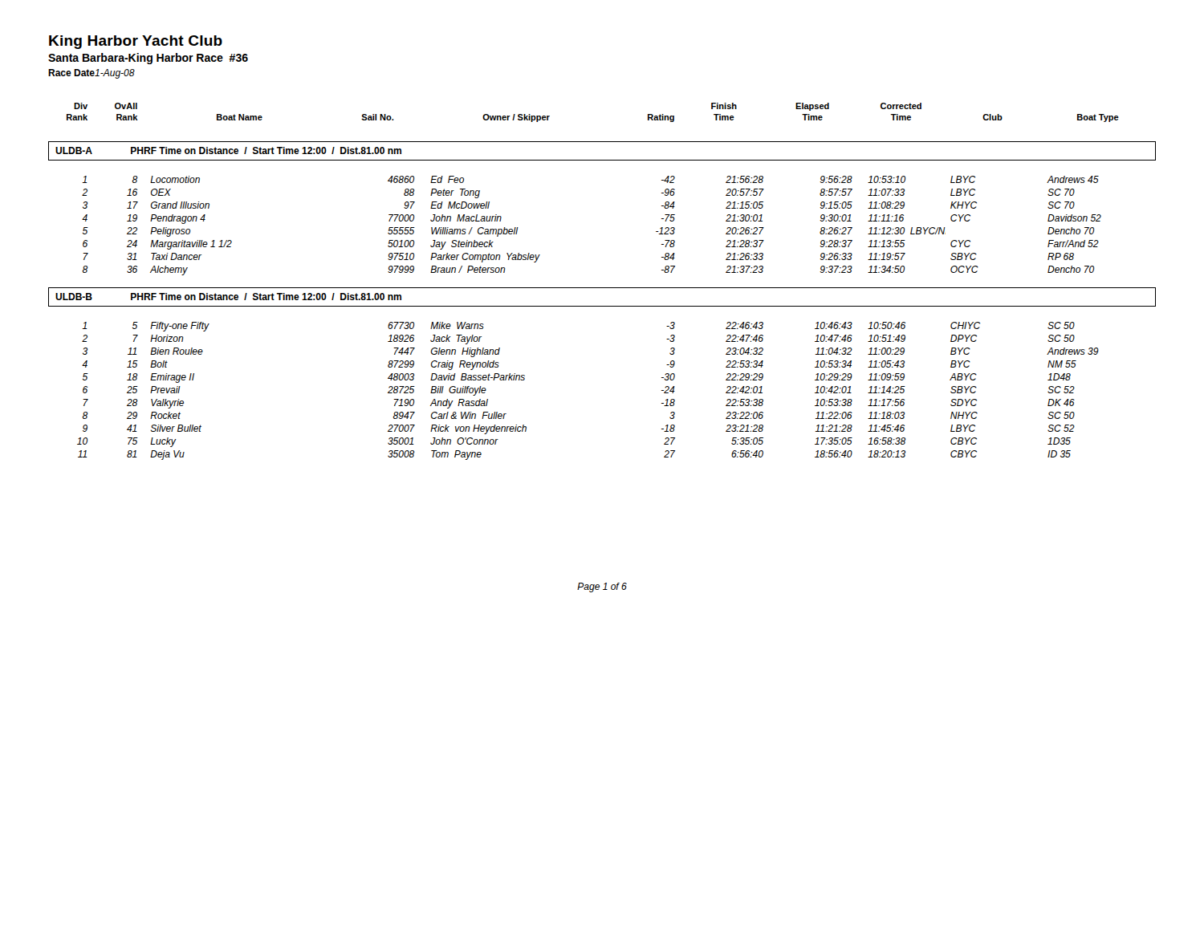King Harbor Yacht Club
Santa Barbara-King Harbor Race #36
Race Date1-Aug-08
| Div | OvAll | | | | | Finish | Elapsed | Corrected | | |
| --- | --- | --- | --- | --- | --- | --- | --- | --- | --- | --- |
| Rank | Rank | Boat Name | Sail No. | Owner / Skipper | Rating | Time | Time | Time | Club | Boat Type |
| ULDB-A PHRF Time on Distance / Start Time 12:00 / Dist.81.00 nm |
| 1 | 8 | Locomotion | 46860 | Ed Feo | -42 | 21:56:28 | 9:56:28 | 10:53:10 | LBYC | Andrews 45 |
| 2 | 16 | OEX | 88 | Peter Tong | -96 | 20:57:57 | 8:57:57 | 11:07:33 | LBYC | SC 70 |
| 3 | 17 | Grand Illusion | 97 | Ed McDowell | -84 | 21:15:05 | 9:15:05 | 11:08:29 | KHYC | SC 70 |
| 4 | 19 | Pendragon 4 | 77000 | John MacLaurin | -75 | 21:30:01 | 9:30:01 | 11:11:16 | CYC | Davidson 52 |
| 5 | 22 | Peligroso | 55555 | Williams / Campbell | -123 | 20:26:27 | 8:26:27 | 11:12:30 LBYC/NHYC | | Dencho 70 |
| 6 | 24 | Margaritaville 1 1/2 | 50100 | Jay Steinbeck | -78 | 21:28:37 | 9:28:37 | 11:13:55 | CYC | Farr/And 52 |
| 7 | 31 | Taxi Dancer | 97510 | Parker Compton Yabsley | -84 | 21:26:33 | 9:26:33 | 11:19:57 | SBYC | RP 68 |
| 8 | 36 | Alchemy | 97999 | Braun / Peterson | -87 | 21:37:23 | 9:37:23 | 11:34:50 | OCYC | Dencho 70 |
| ULDB-B PHRF Time on Distance / Start Time 12:00 / Dist.81.00 nm |
| 1 | 5 | Fifty-one Fifty | 67730 | Mike Warns | -3 | 22:46:43 | 10:46:43 | 10:50:46 | CHIYC | SC 50 |
| 2 | 7 | Horizon | 18926 | Jack Taylor | -3 | 22:47:46 | 10:47:46 | 10:51:49 | DPYC | SC 50 |
| 3 | 11 | Bien Roulee | 7447 | Glenn Highland | 3 | 23:04:32 | 11:04:32 | 11:00:29 | BYC | Andrews 39 |
| 4 | 15 | Bolt | 87299 | Craig Reynolds | -9 | 22:53:34 | 10:53:34 | 11:05:43 | BYC | NM 55 |
| 5 | 18 | Emirage II | 48003 | David Basset-Parkins | -30 | 22:29:29 | 10:29:29 | 11:09:59 | ABYC | 1D48 |
| 6 | 25 | Prevail | 28725 | Bill Guilfoyle | -24 | 22:42:01 | 10:42:01 | 11:14:25 | SBYC | SC 52 |
| 7 | 28 | Valkyrie | 7190 | Andy Rasdal | -18 | 22:53:38 | 10:53:38 | 11:17:56 | SDYC | DK 46 |
| 8 | 29 | Rocket | 8947 | Carl & Win Fuller | 3 | 23:22:06 | 11:22:06 | 11:18:03 | NHYC | SC 50 |
| 9 | 41 | Silver Bullet | 27007 | Rick von Heydenreich | -18 | 23:21:28 | 11:21:28 | 11:45:46 | LBYC | SC 52 |
| 10 | 75 | Lucky | 35001 | John O'Connor | 27 | 5:35:05 | 17:35:05 | 16:58:38 | CBYC | 1D35 |
| 11 | 81 | Deja Vu | 35008 | Tom Payne | 27 | 6:56:40 | 18:56:40 | 18:20:13 | CBYC | ID 35 |
Page 1 of 6